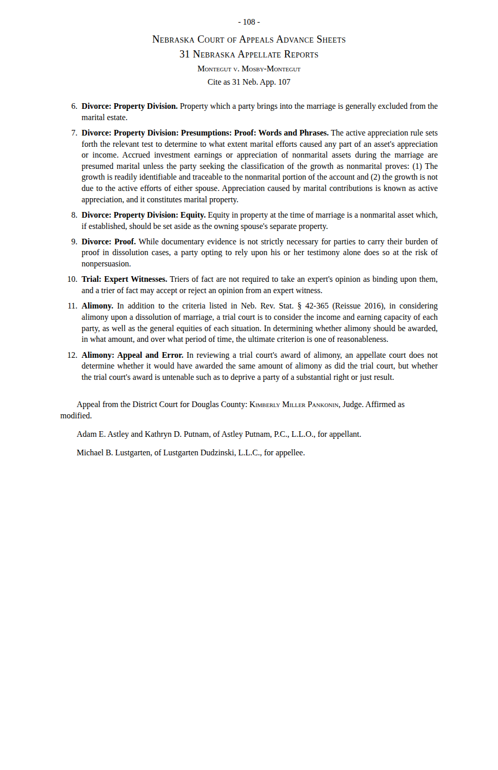- 108 -
Nebraska Court of Appeals Advance Sheets
31 Nebraska Appellate Reports
Montegut v. Mosby-Montegut
Cite as 31 Neb. App. 107
Divorce: Property Division. Property which a party brings into the marriage is generally excluded from the marital estate.
Divorce: Property Division: Presumptions: Proof: Words and Phrases. The active appreciation rule sets forth the relevant test to determine to what extent marital efforts caused any part of an asset's appreciation or income. Accrued investment earnings or appreciation of nonmarital assets during the marriage are presumed marital unless the party seeking the classification of the growth as nonmarital proves: (1) The growth is readily identifiable and traceable to the nonmarital portion of the account and (2) the growth is not due to the active efforts of either spouse. Appreciation caused by marital contributions is known as active appreciation, and it constitutes marital property.
Divorce: Property Division: Equity. Equity in property at the time of marriage is a nonmarital asset which, if established, should be set aside as the owning spouse's separate property.
Divorce: Proof. While documentary evidence is not strictly necessary for parties to carry their burden of proof in dissolution cases, a party opting to rely upon his or her testimony alone does so at the risk of nonpersuasion.
Trial: Expert Witnesses. Triers of fact are not required to take an expert's opinion as binding upon them, and a trier of fact may accept or reject an opinion from an expert witness.
Alimony. In addition to the criteria listed in Neb. Rev. Stat. § 42-365 (Reissue 2016), in considering alimony upon a dissolution of marriage, a trial court is to consider the income and earning capacity of each party, as well as the general equities of each situation. In determining whether alimony should be awarded, in what amount, and over what period of time, the ultimate criterion is one of reasonableness.
Alimony: Appeal and Error. In reviewing a trial court's award of alimony, an appellate court does not determine whether it would have awarded the same amount of alimony as did the trial court, but whether the trial court's award is untenable such as to deprive a party of a substantial right or just result.
Appeal from the District Court for Douglas County: Kimberly Miller Pankonin, Judge. Affirmed as modified.
Adam E. Astley and Kathryn D. Putnam, of Astley Putnam, P.C., L.L.O., for appellant.
Michael B. Lustgarten, of Lustgarten Dudzinski, L.L.C., for appellee.